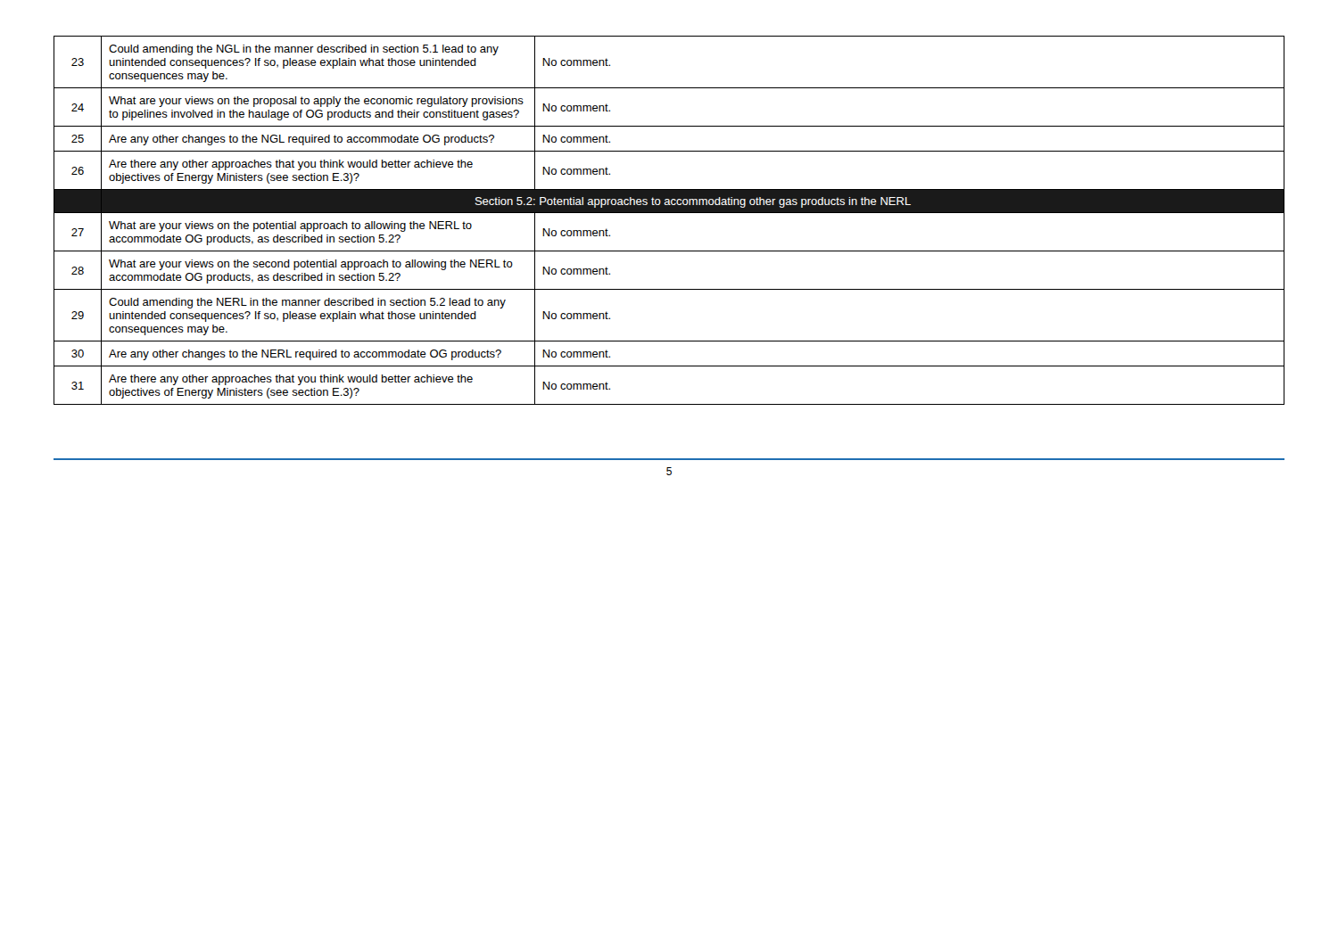| 23 | Could amending the NGL in the manner described in section 5.1 lead to any unintended consequences? If so, please explain what those unintended consequences may be. | No comment. |
| 24 | What are your views on the proposal to apply the economic regulatory provisions to pipelines involved in the haulage of OG products and their constituent gases? | No comment. |
| 25 | Are any other changes to the NGL required to accommodate OG products? | No comment. |
| 26 | Are there any other approaches that you think would better achieve the objectives of Energy Ministers (see section E.3)? | No comment. |
| | Section 5.2: Potential approaches to accommodating other gas products in the NERL |
| 27 | What are your views on the potential approach to allowing the NERL to accommodate OG products, as described in section 5.2? | No comment. |
| 28 | What are your views on the second potential approach to allowing the NERL to accommodate OG products, as described in section 5.2? | No comment. |
| 29 | Could amending the NERL in the manner described in section 5.2 lead to any unintended consequences? If so, please explain what those unintended consequences may be. | No comment. |
| 30 | Are any other changes to the NERL required to accommodate OG products? | No comment. |
| 31 | Are there any other approaches that you think would better achieve the objectives of Energy Ministers (see section E.3)? | No comment. |
5